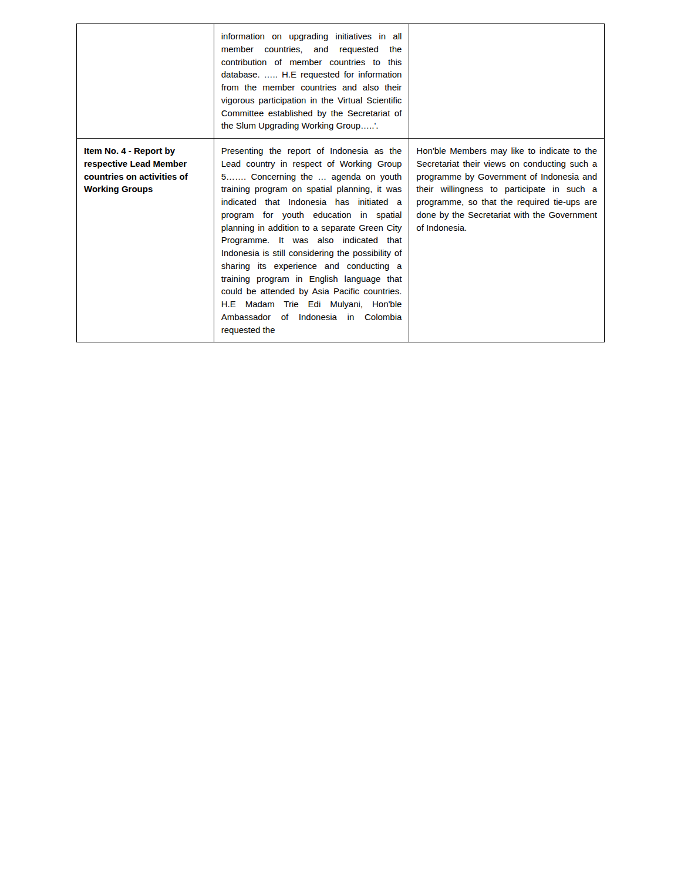| | information on upgrading initiatives in all member countries, and requested the contribution of member countries to this database. ….. H.E requested for information from the member countries and also their vigorous participation in the Virtual Scientific Committee established by the Secretariat of the Slum Upgrading Working Group…..'. | |
| Item No. 4 - Report by respective Lead Member countries on activities of Working Groups | Presenting the report of Indonesia as the Lead country in respect of Working Group 5……. Concerning the … agenda on youth training program on spatial planning, it was indicated that Indonesia has initiated a program for youth education in spatial planning in addition to a separate Green City Programme. It was also indicated that Indonesia is still considering the possibility of sharing its experience and conducting a training program in English language that could be attended by Asia Pacific countries. H.E Madam Trie Edi Mulyani, Hon'ble Ambassador of Indonesia in Colombia requested the | Hon'ble Members may like to indicate to the Secretariat their views on conducting such a programme by Government of Indonesia and their willingness to participate in such a programme, so that the required tie-ups are done by the Secretariat with the Government of Indonesia. |